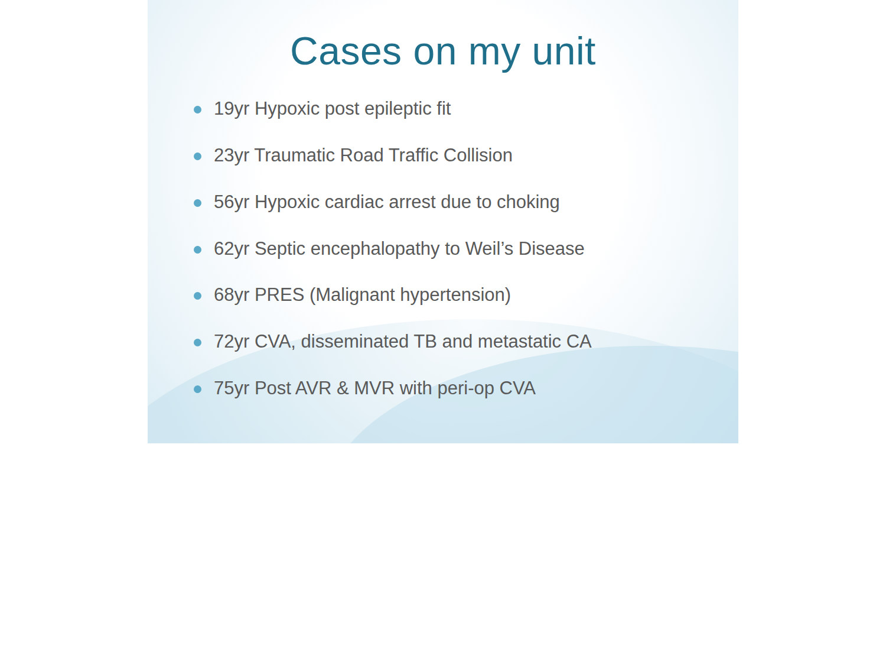Cases on my unit
19yr Hypoxic post epileptic fit
23yr Traumatic Road Traffic Collision
56yr Hypoxic cardiac arrest due to choking
62yr Septic encephalopathy to Weil’s Disease
68yr PRES (Malignant hypertension)
72yr CVA, disseminated TB and metastatic CA
75yr Post AVR & MVR with peri-op CVA